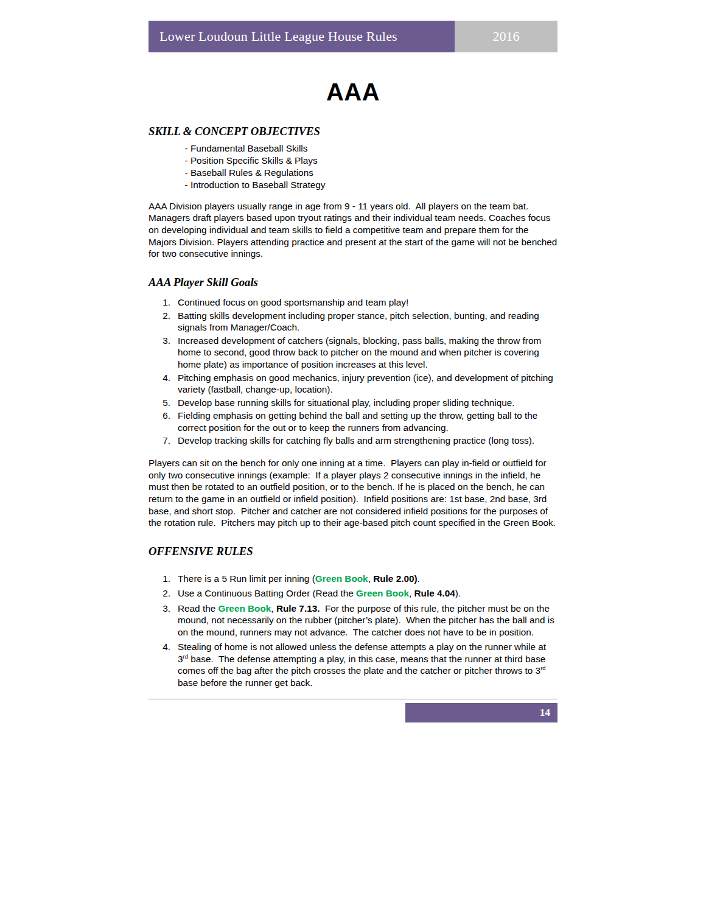Lower Loudoun Little League House Rules
2016
AAA
SKILL & CONCEPT OBJECTIVES
- Fundamental Baseball Skills
- Position Specific Skills & Plays
- Baseball Rules & Regulations
- Introduction to Baseball Strategy
AAA Division players usually range in age from 9 - 11 years old. All players on the team bat. Managers draft players based upon tryout ratings and their individual team needs. Coaches focus on developing individual and team skills to field a competitive team and prepare them for the Majors Division. Players attending practice and present at the start of the game will not be benched for two consecutive innings.
AAA Player Skill Goals
Continued focus on good sportsmanship and team play!
Batting skills development including proper stance, pitch selection, bunting, and reading signals from Manager/Coach.
Increased development of catchers (signals, blocking, pass balls, making the throw from home to second, good throw back to pitcher on the mound and when pitcher is covering home plate) as importance of position increases at this level.
Pitching emphasis on good mechanics, injury prevention (ice), and development of pitching variety (fastball, change-up, location).
Develop base running skills for situational play, including proper sliding technique.
Fielding emphasis on getting behind the ball and setting up the throw, getting ball to the correct position for the out or to keep the runners from advancing.
Develop tracking skills for catching fly balls and arm strengthening practice (long toss).
Players can sit on the bench for only one inning at a time. Players can play in-field or outfield for only two consecutive innings (example: If a player plays 2 consecutive innings in the infield, he must then be rotated to an outfield position, or to the bench. If he is placed on the bench, he can return to the game in an outfield or infield position). Infield positions are: 1st base, 2nd base, 3rd base, and short stop. Pitcher and catcher are not considered infield positions for the purposes of the rotation rule. Pitchers may pitch up to their age-based pitch count specified in the Green Book.
OFFENSIVE RULES
There is a 5 Run limit per inning (Green Book, Rule 2.00).
Use a Continuous Batting Order (Read the Green Book, Rule 4.04).
Read the Green Book, Rule 7.13. For the purpose of this rule, the pitcher must be on the mound, not necessarily on the rubber (pitcher’s plate). When the pitcher has the ball and is on the mound, runners may not advance. The catcher does not have to be in position.
Stealing of home is not allowed unless the defense attempts a play on the runner while at 3rd base. The defense attempting a play, in this case, means that the runner at third base comes off the bag after the pitch crosses the plate and the catcher or pitcher throws to 3rd base before the runner get back.
14